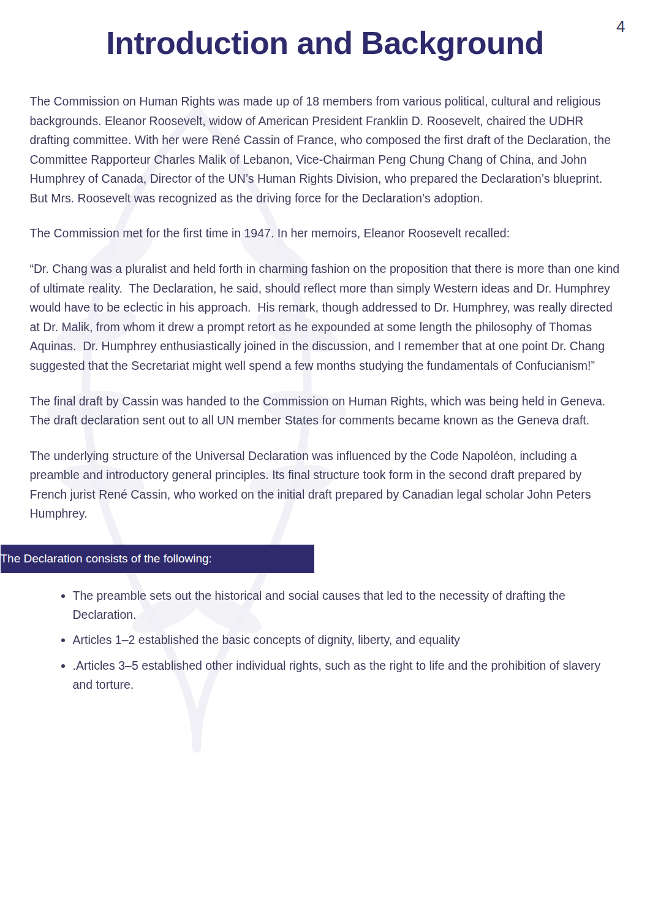4
Introduction and Background
The Commission on Human Rights was made up of 18 members from various political, cultural and religious backgrounds. Eleanor Roosevelt, widow of American President Franklin D. Roosevelt, chaired the UDHR drafting committee. With her were René Cassin of France, who composed the first draft of the Declaration, the Committee Rapporteur Charles Malik of Lebanon, Vice-Chairman Peng Chung Chang of China, and John Humphrey of Canada, Director of the UN’s Human Rights Division, who prepared the Declaration’s blueprint. But Mrs. Roosevelt was recognized as the driving force for the Declaration’s adoption.
The Commission met for the first time in 1947. In her memoirs, Eleanor Roosevelt recalled:
“Dr. Chang was a pluralist and held forth in charming fashion on the proposition that there is more than one kind of ultimate reality. The Declaration, he said, should reflect more than simply Western ideas and Dr. Humphrey would have to be eclectic in his approach. His remark, though addressed to Dr. Humphrey, was really directed at Dr. Malik, from whom it drew a prompt retort as he expounded at some length the philosophy of Thomas Aquinas. Dr. Humphrey enthusiastically joined in the discussion, and I remember that at one point Dr. Chang suggested that the Secretariat might well spend a few months studying the fundamentals of Confucianism!”
The final draft by Cassin was handed to the Commission on Human Rights, which was being held in Geneva. The draft declaration sent out to all UN member States for comments became known as the Geneva draft.
The underlying structure of the Universal Declaration was influenced by the Code Napoléon, including a preamble and introductory general principles. Its final structure took form in the second draft prepared by French jurist René Cassin, who worked on the initial draft prepared by Canadian legal scholar John Peters Humphrey.
The Declaration consists of the following:
The preamble sets out the historical and social causes that led to the necessity of drafting the Declaration.
Articles 1–2 established the basic concepts of dignity, liberty, and equality
.Articles 3–5 established other individual rights, such as the right to life and the prohibition of slavery and torture.